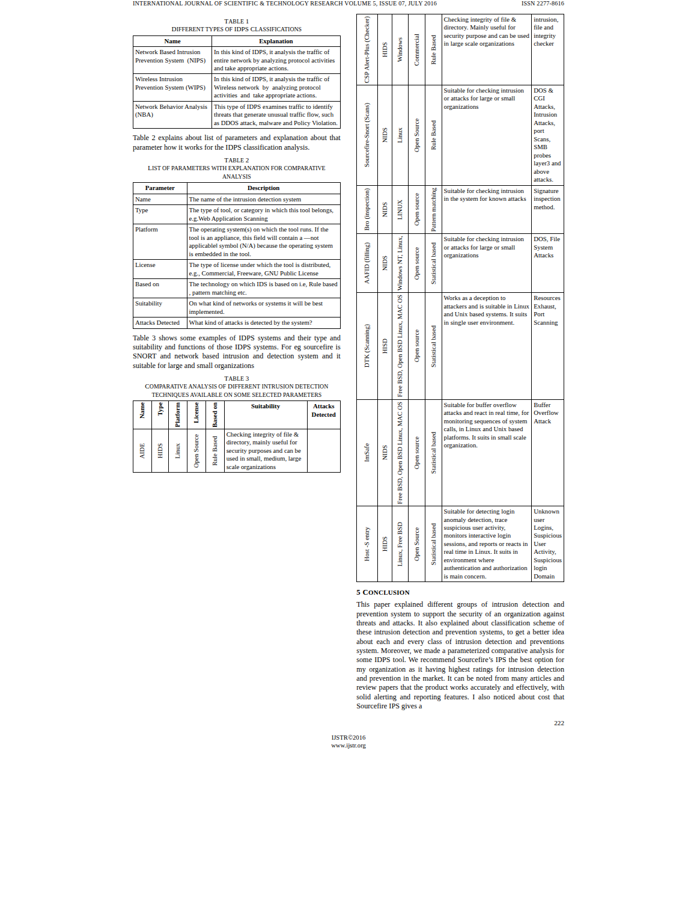International Journal of Scientific & Technology Research Volume 5, Issue 07, July 2016
ISSN 2277-8616
TABLE 1 DIFFERENT TYPES OF IDPS CLASSIFICATIONS
| Name | Explanation |
| --- | --- |
| Network Based Intrusion Prevention System (NIPS) | In this kind of IDPS, it analysis the traffic of entire network by analyzing protocol activities and take appropriate actions. |
| Wireless Intrusion Prevention System (WIPS) | In this kind of IDPS, it analysis the traffic of Wireless network by analyzing protocol activities and take appropriate actions. |
| Network Behavior Analysis (NBA) | This type of IDPS examines traffic to identify threats that generate unusual traffic flow, such as DDOS attack, malware and Policy Violation. |
Table 2 explains about list of parameters and explanation about that parameter how it works for the IDPS classification analysis.
TABLE 2 LIST OF PARAMETERS WITH EXPLANATION FOR COMPARATIVE
ANALYSIS
| Parameter | Description |
| --- | --- |
| Name | The name of the intrusion detection system |
| Type | The type of tool, or category in which this tool belongs, e.g.Web Application Scanning |
| Platform | The operating system(s) on which the tool runs. If the tool is an appliance, this field will contain a —not applicable‖ symbol (N/A) because the operating system is embedded in the tool. |
| License | The type of license under which the tool is distributed, e.g., Commercial, Freeware, GNU Public License |
| Based on | The technology on which IDS is based on i.e, Rule based , pattern matching etc. |
| Suitability | On what kind of networks or systems it will be best implemented. |
| Attacks Detected | What kind of attacks is detected by the system? |
Table 3 shows some examples of IDPS systems and their type and suitability and functions of those IDPS systems. For eg sourcefire is SNORT and network based intrusion and detection system and it suitable for large and small organizations
TABLE 3 COMPARATIVE ANALYSIS OF DIFFERENT INTRUSION DETECTION
TECHNIQUES AVAILABLE ON SOME SELECTED PARAMETERS
| Name | Type | Platform | License | Based on | Suitability | Attacks Detected |
| --- | --- | --- | --- | --- | --- | --- |
| AIDE | HIDS | Linux | Open Source | Rule Based | Checking integrity of file & directory, mainly useful for security purposes and can be used in small, medium, large scale organizations | |
| CSP Alert-Plus (Checker) | HIDS | Windows | Commercial | Rule Based | Checking integrity of file & directory. Mainly useful for security purpose and can be used in large scale organizations | intrusion, file and integrity checker |
| Sourcefire-Snort (Scans) | NIDS | Linux | Open Source | Rule Based | Suitable for checking intrusion or attacks for large or small organizations | DOS & CGI Attacks, Intrusion Attacks, port Scans, SMB probes layer3 and above attacks. |
| Bro (inspection) | NIDS | LINUX | Open source | Pattern matching | Suitable for checking intrusion in the system for known attacks | Signature inspection method. |
| AAFID (filling) | NIDS | Windows NT, Linux, | Open source | Statistical based | Suitable for checking intrusion or attacks for large or small organizations | DOS, File System Attacks |
| DTK (Scanning) | HISD | Free BSD, Open BSD Linux, MAC OS | Open source | Statistical based | Works as a deception to attackers and is suitable in Linux and Unix based systems. It suits in single user environment. | Resources Exhaust, Port Scanning |
| ImSafe | NIDS | Free BSD, Open BSD Linux, MAC OS | Open source | Statistical based | Suitable for buffer overflow attacks and react in real time, for monitoring sequences of system calls, in Linux and Unix based platforms. It suits in small scale organization. | Buffer Overflow Attack |
| Host -S entry | HIDS | Linux, Free BSD | Open Source | Statistical based | Suitable for detecting login anomaly detection, trace suspicious user activity, monitors interactive login sessions, and reports or reacts in real time in Linux. It suits in environment where authentication and authorization is main concern. | Unknown user Logins, Suspicious User Activity, Suspicious login Domain |
5 CONCLUSION
This paper explained different groups of intrusion detection and prevention system to support the security of an organization against threats and attacks. It also explained about classification scheme of these intrusion detection and prevention systems, to get a better idea about each and every class of intrusion detection and preventions system. Moreover, we made a parameterized comparative analysis for some IDPS tool. We recommend Sourcefire’s IPS the best option for my organization as it having highest ratings for intrusion detection and prevention in the market. It can be noted from many articles and review papers that the product works accurately and effectively, with solid alerting and reporting features. I also noticed about cost that Sourcefire IPS gives a
222
IJSTR©2016
www.ijstr.org